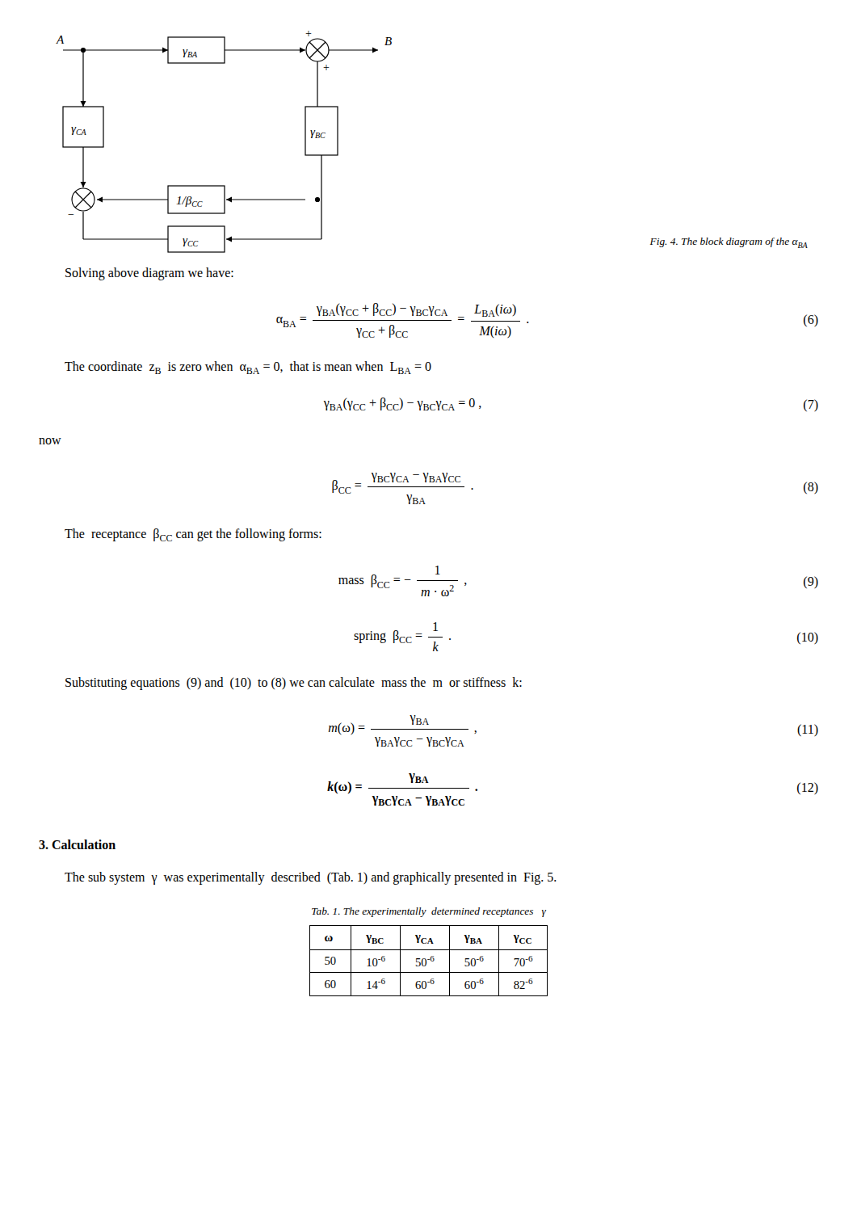A B γBA γCA γBC 1/βCC γCC + + −
Fig. 4. The block diagram of the αBA
Solving above diagram we have:
αBA = γBA(γCC + βCC) − γBCγCA γCC + βCC = LBA(iω) M(iω) .
(6)
The coordinate zB is zero when αBA = 0, that is mean when LBA = 0
γBA(γCC + βCC) − γBCγCA = 0 ,
(7)
now
βCC = γBCγCA − γBAγCC γBA .
(8)
The receptance βCC can get the following forms:
mass βCC = − 1 m · ω2 ,
(9)
spring βCC = 1 k .
(10)
Substituting equations (9) and (10) to (8) we can calculate mass the m or stiffness k:
m(ω) = γBA γBAγCC − γBCγCA ,
(11)
k(ω) = γBA γBCγCA − γBAγCC .
(12)
3. Calculation
The sub system γ was experimentally described (Tab. 1) and graphically presented in Fig. 5.
Tab. 1. The experimentally determined receptances γ
| ω | γ BC | γ CA | γ BA | γ CC |
| --- | --- | --- | --- | --- |
| 50 | 10 -6 | 50 -6 | 50 -6 | 70 -6 |
| 60 | 14 -6 | 60 -6 | 60 -6 | 82 -6 |